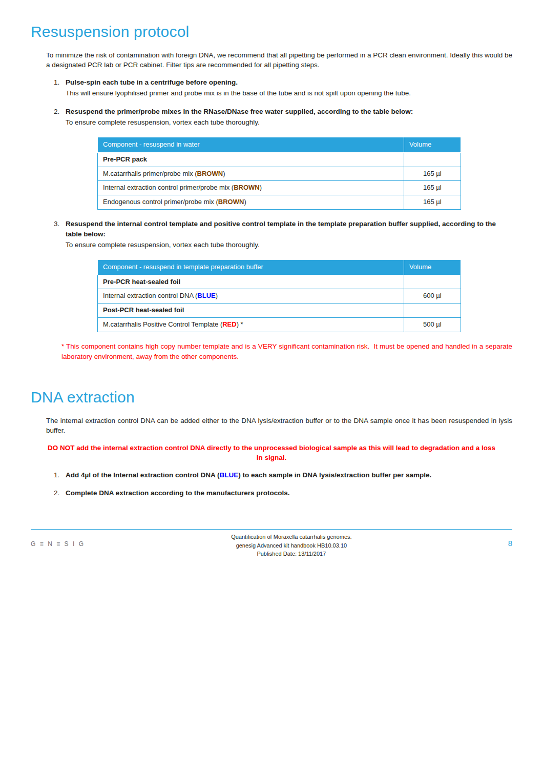Resuspension protocol
To minimize the risk of contamination with foreign DNA, we recommend that all pipetting be performed in a PCR clean environment. Ideally this would be a designated PCR lab or PCR cabinet. Filter tips are recommended for all pipetting steps.
Pulse-spin each tube in a centrifuge before opening. This will ensure lyophilised primer and probe mix is in the base of the tube and is not spilt upon opening the tube.
Resuspend the primer/probe mixes in the RNase/DNase free water supplied, according to the table below: To ensure complete resuspension, vortex each tube thoroughly.
| Component - resuspend in water | Volume |
| --- | --- |
| Pre-PCR pack | |
| M.catarrhalis primer/probe mix ( BROWN ) | 165 µl |
| Internal extraction control primer/probe mix ( BROWN ) | 165 µl |
| Endogenous control primer/probe mix ( BROWN ) | 165 µl |
Resuspend the internal control template and positive control template in the template preparation buffer supplied, according to the table below: To ensure complete resuspension, vortex each tube thoroughly.
| Component - resuspend in template preparation buffer | Volume |
| --- | --- |
| Pre-PCR heat-sealed foil | |
| Internal extraction control DNA ( BLUE ) | 600 µl |
| Post-PCR heat-sealed foil | |
| M.catarrhalis Positive Control Template ( RED ) * | 500 µl |
* This component contains high copy number template and is a VERY significant contamination risk. It must be opened and handled in a separate laboratory environment, away from the other components.
DNA extraction
The internal extraction control DNA can be added either to the DNA lysis/extraction buffer or to the DNA sample once it has been resuspended in lysis buffer.
DO NOT add the internal extraction control DNA directly to the unprocessed biological sample as this will lead to degradation and a loss in signal.
Add 4µl of the Internal extraction control DNA (BLUE) to each sample in DNA lysis/extraction buffer per sample.
Complete DNA extraction according to the manufacturers protocols.
G ≡ N ≡ S I G
Quantification of Moraxella catarrhalis genomes.
genesig Advanced kit handbook HB10.03.10
Published Date: 13/11/2017
8